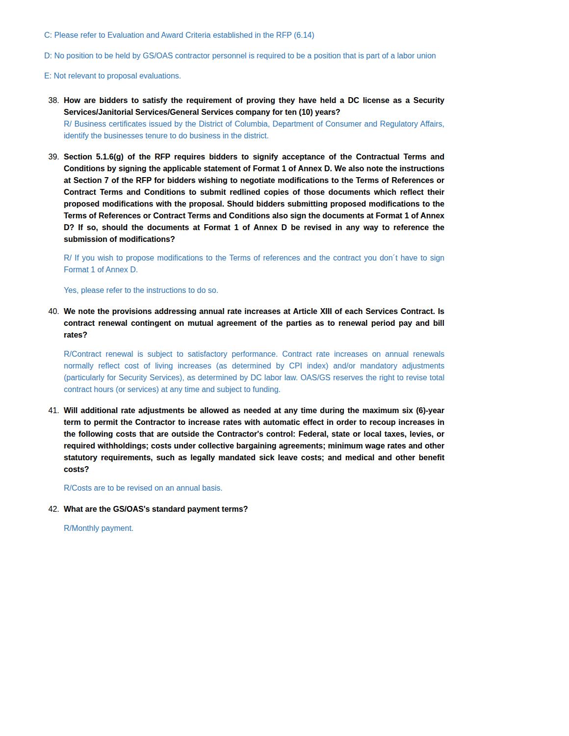C: Please refer to Evaluation and Award Criteria established in the RFP (6.14)
D: No position to be held by GS/OAS contractor personnel is required to be a position that is part of a labor union
E: Not relevant to proposal evaluations.
How are bidders to satisfy the requirement of proving they have held a DC license as a Security Services/Janitorial Services/General Services company for ten (10) years?
R/ Business certificates issued by the District of Columbia, Department of Consumer and Regulatory Affairs, identify the businesses tenure to do business in the district.
Section 5.1.6(g) of the RFP requires bidders to signify acceptance of the Contractual Terms and Conditions by signing the applicable statement of Format 1 of Annex D. We also note the instructions at Section 7 of the RFP for bidders wishing to negotiate modifications to the Terms of References or Contract Terms and Conditions to submit redlined copies of those documents which reflect their proposed modifications with the proposal. Should bidders submitting proposed modifications to the Terms of References or Contract Terms and Conditions also sign the documents at Format 1 of Annex D? If so, should the documents at Format 1 of Annex D be revised in any way to reference the submission of modifications?
R/ If you wish to propose modifications to the Terms of references and the contract you don´t have to sign Format 1 of Annex D.
Yes, please refer to the instructions to do so.
We note the provisions addressing annual rate increases at Article XIII of each Services Contract. Is contract renewal contingent on mutual agreement of the parties as to renewal period pay and bill rates?
R/Contract renewal is subject to satisfactory performance. Contract rate increases on annual renewals normally reflect cost of living increases (as determined by CPI index) and/or mandatory adjustments (particularly for Security Services), as determined by DC labor law. OAS/GS reserves the right to revise total contract hours (or services) at any time and subject to funding.
Will additional rate adjustments be allowed as needed at any time during the maximum six (6)-year term to permit the Contractor to increase rates with automatic effect in order to recoup increases in the following costs that are outside the Contractor's control: Federal, state or local taxes, levies, or required withholdings; costs under collective bargaining agreements; minimum wage rates and other statutory requirements, such as legally mandated sick leave costs; and medical and other benefit costs?
R/Costs are to be revised on an annual basis.
What are the GS/OAS's standard payment terms?
R/Monthly payment.